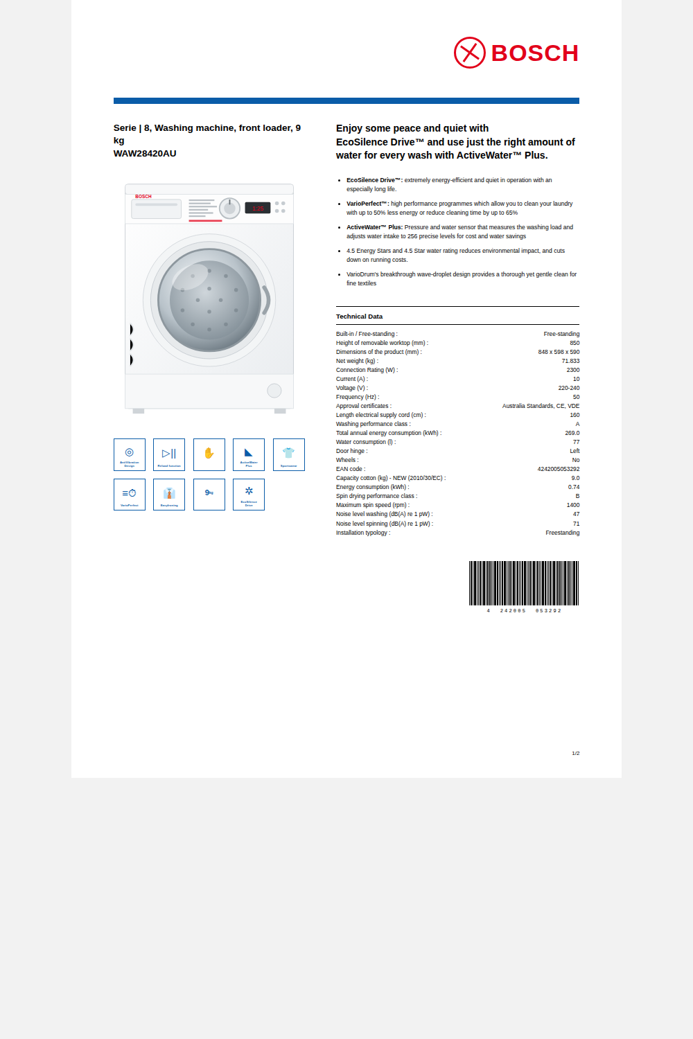BOSCH
Serie | 8, Washing machine, front loader, 9 kg
WAW28420AU
BOSCH 1:25
◎
AntiVibration
Design
▷||
Reload function
✋
◣
ActiveWater
Plus
👕
Sportswear
≡⏱
VarioPerfect
👔
EasyIroning
9kg
✲
EcoSilence
Drive
Enjoy some peace and quiet with EcoSilence Drive™ and use just the right amount of water for every wash with ActiveWater™ Plus.
EcoSilence Drive™: extremely energy-efficient and quiet in operation with an especially long life.
VarioPerfect™: high performance programmes which allow you to clean your laundry with up to 50% less energy or reduce cleaning time by up to 65%
ActiveWater™ Plus: Pressure and water sensor that measures the washing load and adjusts water intake to 256 precise levels for cost and water savings
4.5 Energy Stars and 4.5 Star water rating reduces environmental impact, and cuts down on running costs.
VarioDrum's breakthrough wave-droplet design provides a thorough yet gentle clean for fine textiles
Technical Data
| Built-in / Free-standing : | Free-standing |
| Height of removable worktop (mm) : | 850 |
| Dimensions of the product (mm) : | 848 x 598 x 590 |
| Net weight (kg) : | 71.833 |
| Connection Rating (W) : | 2300 |
| Current (A) : | 10 |
| Voltage (V) : | 220-240 |
| Frequency (Hz) : | 50 |
| Approval certificates : | Australia Standards, CE, VDE |
| Length electrical supply cord (cm) : | 160 |
| Washing performance class : | A |
| Total annual energy consumption (kWh) : | 269.0 |
| Water consumption (l) : | 77 |
| Door hinge : | Left |
| Wheels : | No |
| EAN code : | 4242005053292 |
| Capacity cotton (kg) - NEW (2010/30/EC) : | 9.0 |
| Energy consumption (kWh) : | 0.74 |
| Spin drying performance class : | B |
| Maximum spin speed (rpm) : | 1400 |
| Noise level washing (dB(A) re 1 pW) : | 47 |
| Noise level spinning (dB(A) re 1 pW) : | 71 |
| Installation typology : | Freestanding |
4 242005 053292
1/2